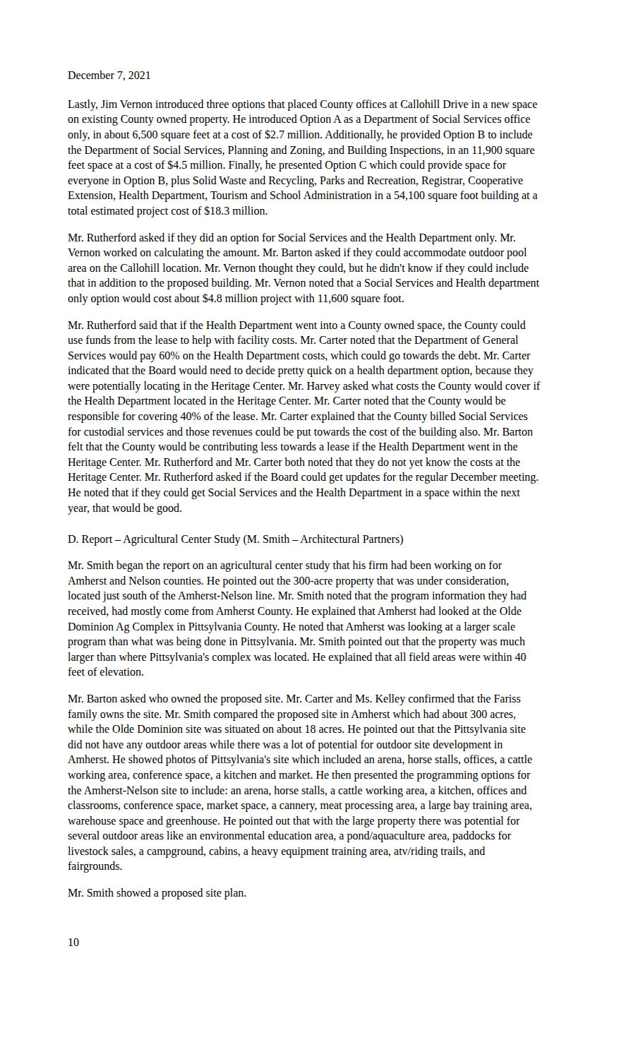December 7, 2021
Lastly, Jim Vernon introduced three options that placed County offices at Callohill Drive in a new space on existing County owned property. He introduced Option A as a Department of Social Services office only, in about 6,500 square feet at a cost of $2.7 million. Additionally, he provided Option B to include the Department of Social Services, Planning and Zoning, and Building Inspections, in an 11,900 square feet space at a cost of $4.5 million. Finally, he presented Option C which could provide space for everyone in Option B, plus Solid Waste and Recycling, Parks and Recreation, Registrar, Cooperative Extension, Health Department, Tourism and School Administration in a 54,100 square foot building at a total estimated project cost of $18.3 million.
Mr. Rutherford asked if they did an option for Social Services and the Health Department only. Mr. Vernon worked on calculating the amount. Mr. Barton asked if they could accommodate outdoor pool area on the Callohill location. Mr. Vernon thought they could, but he didn't know if they could include that in addition to the proposed building. Mr. Vernon noted that a Social Services and Health department only option would cost about $4.8 million project with 11,600 square foot.
Mr. Rutherford said that if the Health Department went into a County owned space, the County could use funds from the lease to help with facility costs. Mr. Carter noted that the Department of General Services would pay 60% on the Health Department costs, which could go towards the debt. Mr. Carter indicated that the Board would need to decide pretty quick on a health department option, because they were potentially locating in the Heritage Center. Mr. Harvey asked what costs the County would cover if the Health Department located in the Heritage Center. Mr. Carter noted that the County would be responsible for covering 40% of the lease. Mr. Carter explained that the County billed Social Services for custodial services and those revenues could be put towards the cost of the building also. Mr. Barton felt that the County would be contributing less towards a lease if the Health Department went in the Heritage Center. Mr. Rutherford and Mr. Carter both noted that they do not yet know the costs at the Heritage Center. Mr. Rutherford asked if the Board could get updates for the regular December meeting. He noted that if they could get Social Services and the Health Department in a space within the next year, that would be good.
D. Report – Agricultural Center Study (M. Smith – Architectural Partners)
Mr. Smith began the report on an agricultural center study that his firm had been working on for Amherst and Nelson counties. He pointed out the 300-acre property that was under consideration, located just south of the Amherst-Nelson line. Mr. Smith noted that the program information they had received, had mostly come from Amherst County. He explained that Amherst had looked at the Olde Dominion Ag Complex in Pittsylvania County. He noted that Amherst was looking at a larger scale program than what was being done in Pittsylvania. Mr. Smith pointed out that the property was much larger than where Pittsylvania's complex was located. He explained that all field areas were within 40 feet of elevation.
Mr. Barton asked who owned the proposed site. Mr. Carter and Ms. Kelley confirmed that the Fariss family owns the site. Mr. Smith compared the proposed site in Amherst which had about 300 acres, while the Olde Dominion site was situated on about 18 acres. He pointed out that the Pittsylvania site did not have any outdoor areas while there was a lot of potential for outdoor site development in Amherst. He showed photos of Pittsylvania's site which included an arena, horse stalls, offices, a cattle working area, conference space, a kitchen and market. He then presented the programming options for the Amherst-Nelson site to include: an arena, horse stalls, a cattle working area, a kitchen, offices and classrooms, conference space, market space, a cannery, meat processing area, a large bay training area, warehouse space and greenhouse. He pointed out that with the large property there was potential for several outdoor areas like an environmental education area, a pond/aquaculture area, paddocks for livestock sales, a campground, cabins, a heavy equipment training area, atv/riding trails, and fairgrounds.
Mr. Smith showed a proposed site plan.
10